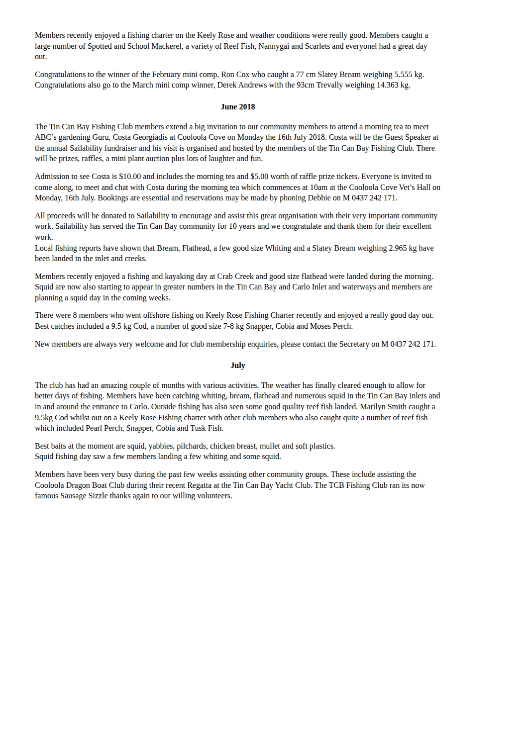Members recently enjoyed a fishing charter on the Keely Rose and weather conditions were really good. Members caught a large number of Spotted and School Mackerel, a variety of Reef Fish, Nannygai and Scarlets and everyonel had a great day out.
Congratulations to the winner of the February mini comp, Ron Cox who caught a 77 cm Slatey Bream weighing 5.555 kg. Congratulations also go to the March mini comp winner, Derek Andrews with the 93cm Trevally weighing 14.363 kg.
June 2018
The Tin Can Bay Fishing Club members extend a big invitation to our community members to attend a morning tea to meet ABC’s gardening Guru, Costa Georgiadis at Cooloola Cove on Monday the 16th July 2018. Costa will be the Guest Speaker at the annual Sailability fundraiser and his visit is organised and hosted by the members of the Tin Can Bay Fishing Club. There will be prizes, raffles, a mini plant auction plus lots of laughter and fun.
Admission to see Costa is $10.00 and includes the morning tea and $5.00 worth of raffle prize tickets. Everyone is invited to come along, to meet and chat with Costa during the morning tea which commences at 10am at the Cooloola Cove Vet’s Hall on Monday, 16th July. Bookings are essential and reservations may be made by phoning Debbie on M 0437 242 171.
All proceeds will be donated to Sailability to encourage and assist this great organisation with their very important community work. Sailability has served the Tin Can Bay community for 10 years and we congratulate and thank them for their excellent work.
Local fishing reports have shown that Bream, Flathead, a few good size Whiting and a Slatey Bream weighing 2.965 kg have been landed in the inlet and creeks.
Members recently enjoyed a fishing and kayaking day at Crab Creek and good size flathead were landed during the morning. Squid are now also starting to appear in greater numbers in the Tin Can Bay and Carlo Inlet and waterways and members are planning a squid day in the coming weeks.
There were 8 members who went offshore fishing on Keely Rose Fishing Charter recently and enjoyed a really good day out. Best catches included a 9.5 kg Cod, a number of good size 7-8 kg Snapper, Cobia and Moses Perch.
New members are always very welcome and for club membership enquiries, please contact the Secretary on M 0437 242 171.
July
The club has had an amazing couple of months with various activities. The weather has finally cleared enough to allow for better days of fishing. Members have been catching whiting, bream, flathead and numerous squid in the Tin Can Bay inlets and in and around the entrance to Carlo. Outside fishing has also seen some good quality reef fish landed. Marilyn Smith caught a 9.5kg Cod whilst out on a Keely Rose Fishing charter with other club members who also caught quite a number of reef fish which included Pearl Perch, Snapper, Cobia and Tusk Fish.
Best baits at the moment are squid, yabbies, pilchards, chicken breast, mullet and soft plastics.
Squid fishing day saw a few members landing a few whiting and some squid.
Members have been very busy during the past few weeks assisting other community groups. These include assisting the Cooloola Dragon Boat Club during their recent Regatta at the Tin Can Bay Yacht Club. The TCB Fishing Club ran its now famous Sausage Sizzle thanks again to our willing volunteers.